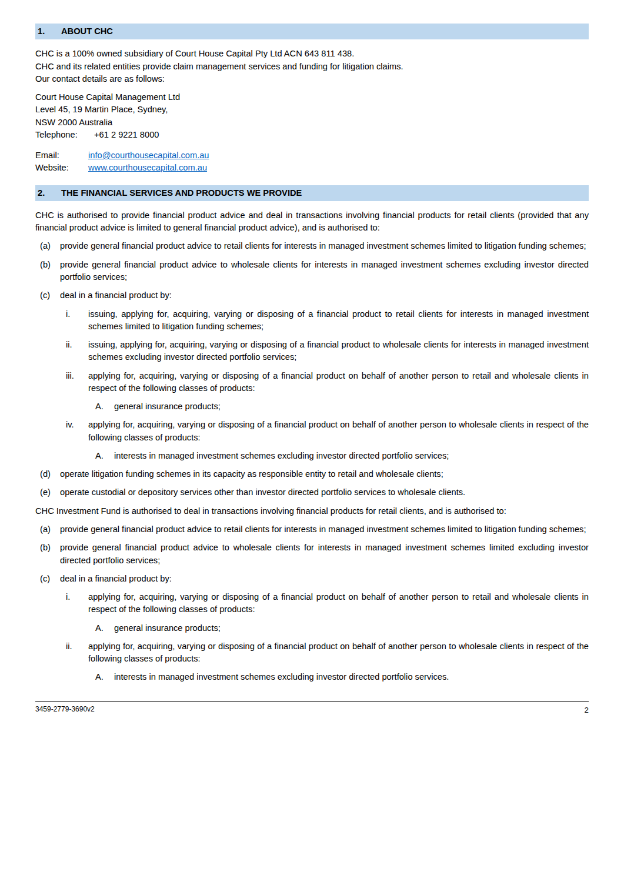1. ABOUT CHC
CHC is a 100% owned subsidiary of Court House Capital Pty Ltd ACN 643 811 438.
CHC and its related entities provide claim management services and funding for litigation claims.
Our contact details are as follows:
Court House Capital Management Ltd
Level 45, 19 Martin Place, Sydney,
NSW 2000 Australia
Telephone:+61 2 9221 8000
Email: info@courthousecapital.com.au
Website: www.courthousecapital.com.au
2. THE FINANCIAL SERVICES AND PRODUCTS WE PROVIDE
CHC is authorised to provide financial product advice and deal in transactions involving financial products for retail clients (provided that any financial product advice is limited to general financial product advice), and is authorised to:
provide general financial product advice to retail clients for interests in managed investment schemes limited to litigation funding schemes;
provide general financial product advice to wholesale clients for interests in managed investment schemes excluding investor directed portfolio services;
deal in a financial product by:
issuing, applying for, acquiring, varying or disposing of a financial product to retail clients for interests in managed investment schemes limited to litigation funding schemes;
issuing, applying for, acquiring, varying or disposing of a financial product to wholesale clients for interests in managed investment schemes excluding investor directed portfolio services;
applying for, acquiring, varying or disposing of a financial product on behalf of another person to retail and wholesale clients in respect of the following classes of products:
general insurance products;
applying for, acquiring, varying or disposing of a financial product on behalf of another person to wholesale clients in respect of the following classes of products:
interests in managed investment schemes excluding investor directed portfolio services;
operate litigation funding schemes in its capacity as responsible entity to retail and wholesale clients;
operate custodial or depository services other than investor directed portfolio services to wholesale clients.
CHC Investment Fund is authorised to deal in transactions involving financial products for retail clients, and is authorised to:
provide general financial product advice to retail clients for interests in managed investment schemes limited to litigation funding schemes;
provide general financial product advice to wholesale clients for interests in managed investment schemes limited excluding investor directed portfolio services;
deal in a financial product by:
applying for, acquiring, varying or disposing of a financial product on behalf of another person to retail and wholesale clients in respect of the following classes of products:
general insurance products;
applying for, acquiring, varying or disposing of a financial product on behalf of another person to wholesale clients in respect of the following classes of products:
interests in managed investment schemes excluding investor directed portfolio services.
3459-2779-3690v2 2